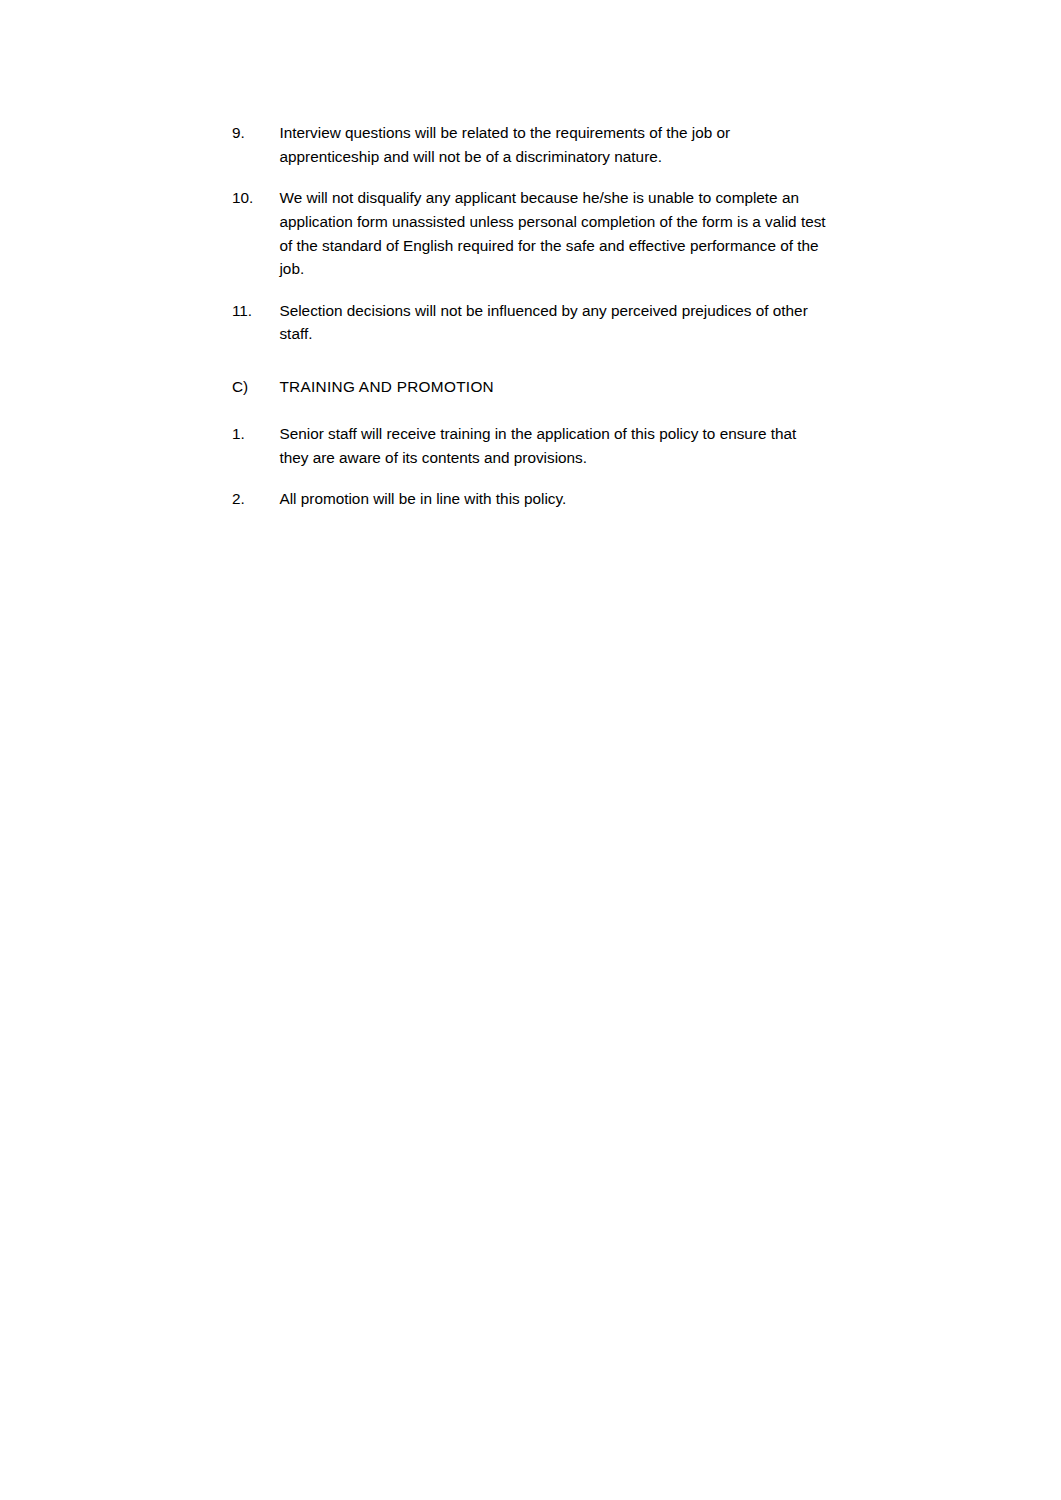9. Interview questions will be related to the requirements of the job or apprenticeship and will not be of a discriminatory nature.
10. We will not disqualify any applicant because he/she is unable to complete an application form unassisted unless personal completion of the form is a valid test of the standard of English required for the safe and effective performance of the job.
11. Selection decisions will not be influenced by any perceived prejudices of other staff.
C) TRAINING AND PROMOTION
1. Senior staff will receive training in the application of this policy to ensure that they are aware of its contents and provisions.
2. All promotion will be in line with this policy.